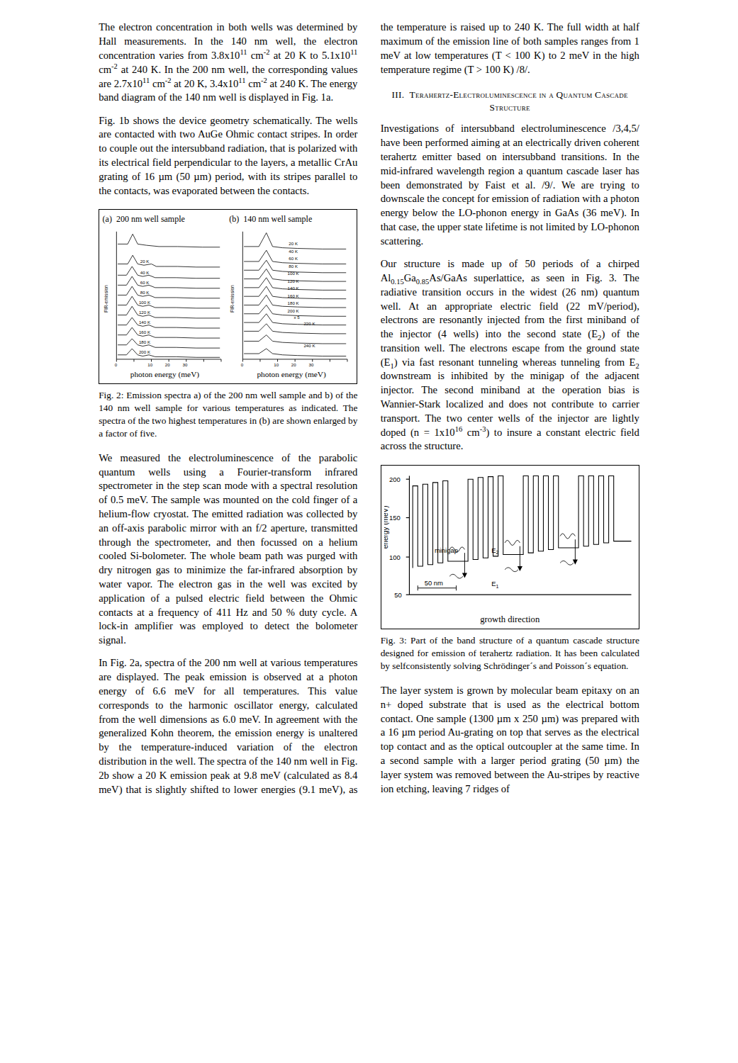The electron concentration in both wells was determined by Hall measurements. In the 140 nm well, the electron concentration varies from 3.8x1011 cm-2 at 20 K to 5.1x1011 cm-2 at 240 K. In the 200 nm well, the corresponding values are 2.7x1011 cm-2 at 20 K, 3.4x1011 cm-2 at 240 K. The energy band diagram of the 140 nm well is displayed in Fig. 1a.
Fig. 1b shows the device geometry schematically. The wells are contacted with two AuGe Ohmic contact stripes. In order to couple out the intersubband radiation, that is polarized with its electrical field perpendicular to the layers, a metallic CrAu grating of 16 µm (50 µm) period, with its stripes parallel to the contacts, was evaporated between the contacts.
(a) 200 nm well sample
20 K 40 K 60 K 80 K 100 K 120 K 140 K 160 K 180 K 200 K 0 10 20 30 FIR-emission
photon energy (meV)
(b) 140 nm well sample
20 K 40 K 60 K 80 K 100 K 120 K 140 K 160 K 180 K 200 K 220 K 240 K x 5 0 10 20 30 FIR-emission
photon energy (meV)
Fig. 2: Emission spectra a) of the 200 nm well sample and b) of the 140 nm well sample for various temperatures as indicated. The spectra of the two highest temperatures in (b) are shown enlarged by a factor of five.
We measured the electroluminescence of the parabolic quantum wells using a Fourier-transform infrared spectrometer in the step scan mode with a spectral resolution of 0.5 meV. The sample was mounted on the cold finger of a helium-flow cryostat. The emitted radiation was collected by an off-axis parabolic mirror with an f/2 aperture, transmitted through the spectrometer, and then focussed on a helium cooled Si-bolometer. The whole beam path was purged with dry nitrogen gas to minimize the far-infrared absorption by water vapor. The electron gas in the well was excited by application of a pulsed electric field between the Ohmic contacts at a frequency of 411 Hz and 50 % duty cycle. A lock-in amplifier was employed to detect the bolometer signal.
In Fig. 2a, spectra of the 200 nm well at various temperatures are displayed. The peak emission is observed at a photon energy of 6.6 meV for all temperatures. This value corresponds to the harmonic oscillator energy, calculated from the well dimensions as 6.0 meV. In agreement with the generalized Kohn theorem, the emission energy is unaltered by the temperature-induced variation of the electron distribution in the well. The spectra of the 140 nm well in Fig. 2b show a 20 K emission peak at 9.8 meV (calculated as 8.4 meV) that is slightly shifted to lower energies (9.1 meV), as the temperature is raised up to 240 K. The full width at half maximum of the emission line of both samples ranges from 1 meV at low temperatures (T < 100 K) to 2 meV in the high temperature regime (T > 100 K) /8/.
III. Terahertz-Electroluminescence in a Quantum Cascade Structure
Investigations of intersubband electroluminescence /3,4,5/ have been performed aiming at an electrically driven coherent terahertz emitter based on intersubband transitions. In the mid-infrared wavelength region a quantum cascade laser has been demonstrated by Faist et al. /9/. We are trying to downscale the concept for emission of radiation with a photon energy below the LO-phonon energy in GaAs (36 meV). In that case, the upper state lifetime is not limited by LO-phonon scattering.
Our structure is made up of 50 periods of a chirped Al0.15Ga0.85As/GaAs superlattice, as seen in Fig. 3. The radiative transition occurs in the widest (26 nm) quantum well. At an appropriate electric field (22 mV/period), electrons are resonantly injected from the first miniband of the injector (4 wells) into the second state (E2) of the transition well. The electrons escape from the ground state (E1) via fast resonant tunneling whereas tunneling from E2 downstream is inhibited by the minigap of the adjacent injector. The second miniband at the operation bias is Wannier-Stark localized and does not contribute to carrier transport. The two center wells of the injector are lightly doped (n = 1x1016 cm-3) to insure a constant electric field across the structure.
200 150 100 50 energy (meV) minigap E2 E1 50 nm
growth direction
Fig. 3: Part of the band structure of a quantum cascade structure designed for emission of terahertz radiation. It has been calculated by selfconsistently solving Schrödinger´s and Poisson´s equation.
The layer system is grown by molecular beam epitaxy on an n+ doped substrate that is used as the electrical bottom contact. One sample (1300 µm x 250 µm) was prepared with a 16 µm period Au-grating on top that serves as the electrical top contact and as the optical outcoupler at the same time. In a second sample with a larger period grating (50 µm) the layer system was removed between the Au-stripes by reactive ion etching, leaving 7 ridges of